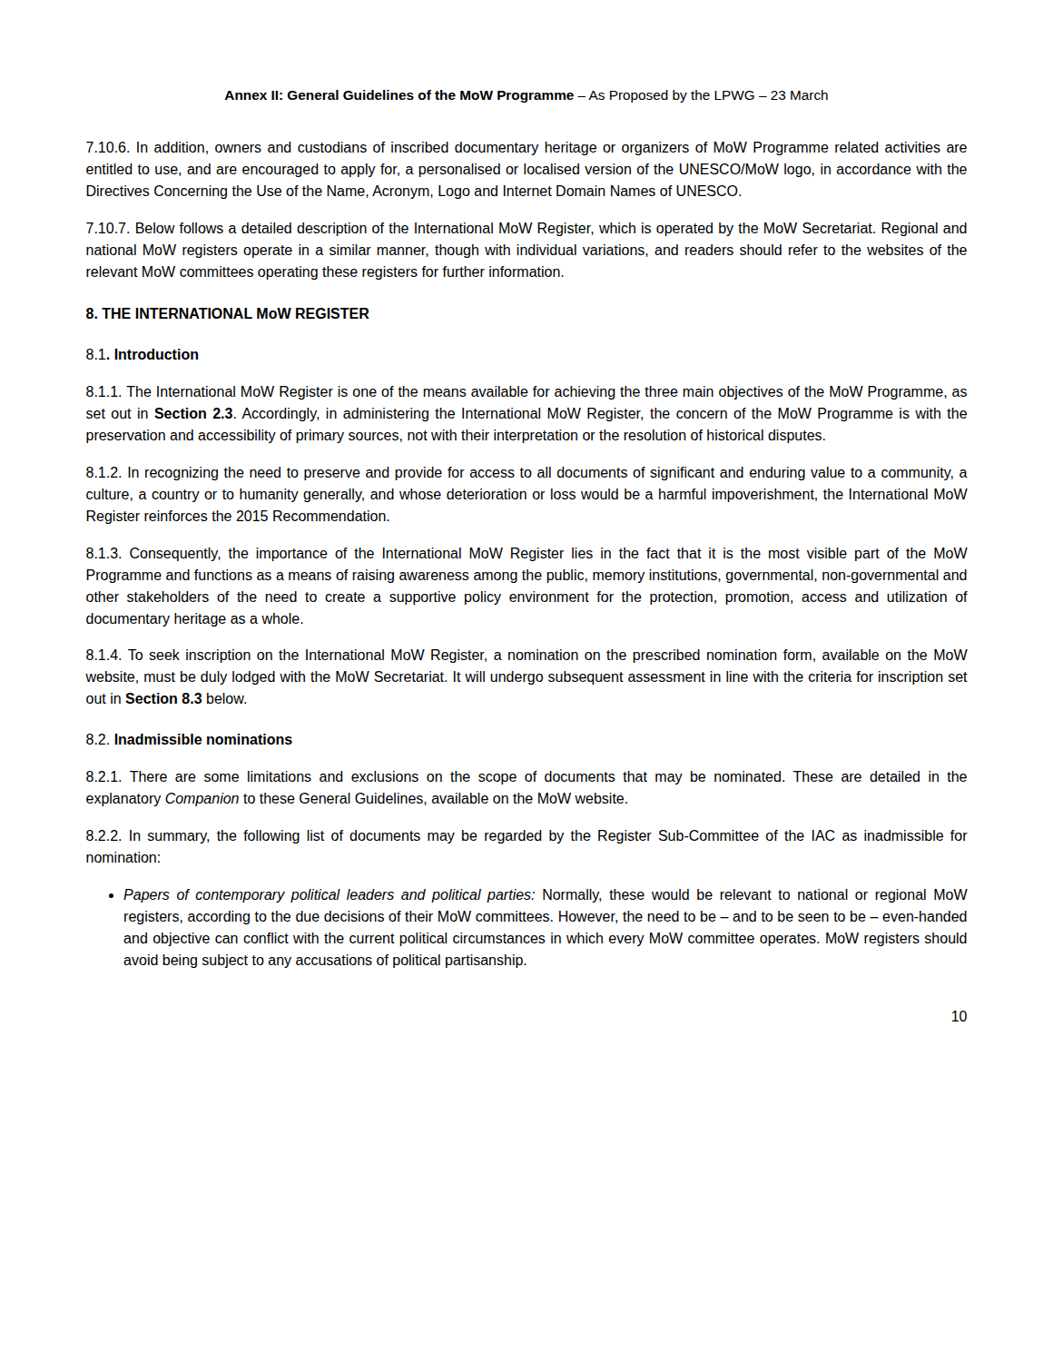Annex II: General Guidelines of the MoW Programme – As Proposed by the LPWG – 23 March
7.10.6. In addition, owners and custodians of inscribed documentary heritage or organizers of MoW Programme related activities are entitled to use, and are encouraged to apply for, a personalised or localised version of the UNESCO/MoW logo, in accordance with the Directives Concerning the Use of the Name, Acronym, Logo and Internet Domain Names of UNESCO.
7.10.7. Below follows a detailed description of the International MoW Register, which is operated by the MoW Secretariat. Regional and national MoW registers operate in a similar manner, though with individual variations, and readers should refer to the websites of the relevant MoW committees operating these registers for further information.
8. THE INTERNATIONAL MoW REGISTER
8.1. Introduction
8.1.1. The International MoW Register is one of the means available for achieving the three main objectives of the MoW Programme, as set out in Section 2.3. Accordingly, in administering the International MoW Register, the concern of the MoW Programme is with the preservation and accessibility of primary sources, not with their interpretation or the resolution of historical disputes.
8.1.2. In recognizing the need to preserve and provide for access to all documents of significant and enduring value to a community, a culture, a country or to humanity generally, and whose deterioration or loss would be a harmful impoverishment, the International MoW Register reinforces the 2015 Recommendation.
8.1.3. Consequently, the importance of the International MoW Register lies in the fact that it is the most visible part of the MoW Programme and functions as a means of raising awareness among the public, memory institutions, governmental, non-governmental and other stakeholders of the need to create a supportive policy environment for the protection, promotion, access and utilization of documentary heritage as a whole.
8.1.4. To seek inscription on the International MoW Register, a nomination on the prescribed nomination form, available on the MoW website, must be duly lodged with the MoW Secretariat. It will undergo subsequent assessment in line with the criteria for inscription set out in Section 8.3 below.
8.2. Inadmissible nominations
8.2.1. There are some limitations and exclusions on the scope of documents that may be nominated. These are detailed in the explanatory Companion to these General Guidelines, available on the MoW website.
8.2.2. In summary, the following list of documents may be regarded by the Register Sub-Committee of the IAC as inadmissible for nomination:
Papers of contemporary political leaders and political parties: Normally, these would be relevant to national or regional MoW registers, according to the due decisions of their MoW committees. However, the need to be – and to be seen to be – even-handed and objective can conflict with the current political circumstances in which every MoW committee operates. MoW registers should avoid being subject to any accusations of political partisanship.
10